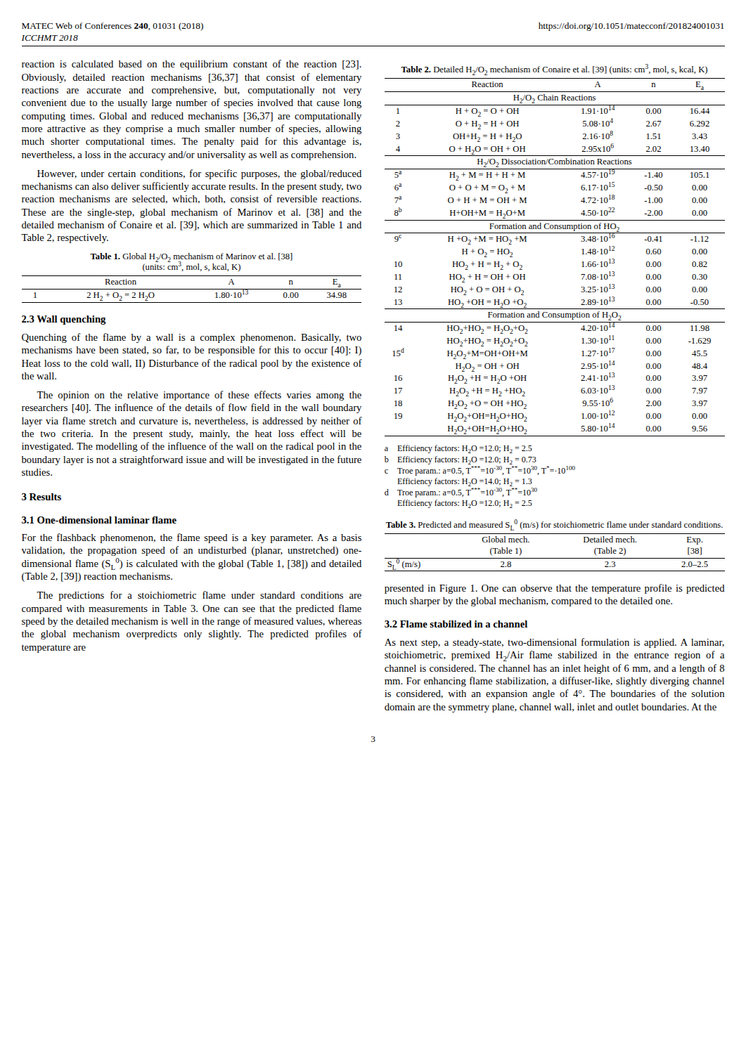MATEC Web of Conferences 240, 01031 (2018)
ICCHMT 2018
https://doi.org/10.1051/matecconf/201824001031
reaction is calculated based on the equilibrium constant of the reaction [23]. Obviously, detailed reaction mechanisms [36,37] that consist of elementary reactions are accurate and comprehensive, but, computationally not very convenient due to the usually large number of species involved that cause long computing times. Global and reduced mechanisms [36,37] are computationally more attractive as they comprise a much smaller number of species, allowing much shorter computational times. The penalty paid for this advantage is, nevertheless, a loss in the accuracy and/or universality as well as comprehension.
However, under certain conditions, for specific purposes, the global/reduced mechanisms can also deliver sufficiently accurate results. In the present study, two reaction mechanisms are selected, which, both, consist of reversible reactions. These are the single-step, global mechanism of Marinov et al. [38] and the detailed mechanism of Conaire et al. [39], which are summarized in Table 1 and Table 2, respectively.
Table 1. Global H2/O2 mechanism of Marinov et al. [38]
(units: cm3, mol, s, kcal, K)
| | Reaction | A | n | E a |
| 1 | 2 H 2 + O 2 = 2 H 2 O | 1.80·10 13 | 0.00 | 34.98 |
2.3 Wall quenching
Quenching of the flame by a wall is a complex phenomenon. Basically, two mechanisms have been stated, so far, to be responsible for this to occur [40]: I) Heat loss to the cold wall, II) Disturbance of the radical pool by the existence of the wall.
The opinion on the relative importance of these effects varies among the researchers [40]. The influence of the details of flow field in the wall boundary layer via flame stretch and curvature is, nevertheless, is addressed by neither of the two criteria. In the present study, mainly, the heat loss effect will be investigated. The modelling of the influence of the wall on the radical pool in the boundary layer is not a straightforward issue and will be investigated in the future studies.
3 Results
3.1 One-dimensional laminar flame
For the flashback phenomenon, the flame speed is a key parameter. As a basis validation, the propagation speed of an undisturbed (planar, unstretched) one-dimensional flame (SL0) is calculated with the global (Table 1, [38]) and detailed (Table 2, [39]) reaction mechanisms.
The predictions for a stoichiometric flame under standard conditions are compared with measurements in Table 3. One can see that the predicted flame speed by the detailed mechanism is well in the range of measured values, whereas the global mechanism overpredicts only slightly. The predicted profiles of temperature are
Table 2. Detailed H2/O2 mechanism of Conaire et al. [39] (units: cm3, mol, s, kcal, K)
| | Reaction | A | n | E a |
| H 2 /O 2 Chain Reactions |
| 1 | H + O 2 = O + OH | 1.91·10 14 | 0.00 | 16.44 |
| 2 | O + H 2 = H + OH | 5.08·10 4 | 2.67 | 6.292 |
| 3 | OH+H 2 = H + H 2 O | 2.16·10 8 | 1.51 | 3.43 |
| 4 | O + H 2 O = OH + OH | 2.95x10 6 | 2.02 | 13.40 |
| H 2 /O 2 Dissociation/Combination Reactions |
| 5 a | H 2 + M = H + H + M | 4.57·10 19 | -1.40 | 105.1 |
| 6 a | O + O + M = O 2 + M | 6.17·10 15 | -0.50 | 0.00 |
| 7 a | O + H + M = OH + M | 4.72·10 18 | -1.00 | 0.00 |
| 8 b | H+OH+M = H 2 O+M | 4.50·10 22 | -2.00 | 0.00 |
| Formation and Consumption of HO 2 |
| 9 c | H +O 2 +M = HO 2 +M | 3.48·10 16 | -0.41 | -1.12 |
| | H + O 2 = HO 2 | 1.48·10 12 | 0.60 | 0.00 |
| 10 | HO 2 + H = H 2 + O 2 | 1.66·10 13 | 0.00 | 0.82 |
| 11 | HO 2 + H = OH + OH | 7.08·10 13 | 0.00 | 0.30 |
| 12 | HO 2 + O = OH + O 2 | 3.25·10 13 | 0.00 | 0.00 |
| 13 | HO 2 +OH = H 2 O +O 2 | 2.89·10 13 | 0.00 | -0.50 |
| Formation and Consumption of H 2 O 2 |
| 14 | HO 2 +HO 2 = H 2 O 2 +O 2 | 4.20·10 14 | 0.00 | 11.98 |
| | HO 2 +HO 2 = H 2 O 2 +O 2 | 1.30·10 11 | 0.00 | -1.629 |
| 15 d | H 2 O 2 +M=OH+OH+M | 1.27·10 17 | 0.00 | 45.5 |
| | H 2 O 2 = OH + OH | 2.95·10 14 | 0.00 | 48.4 |
| 16 | H 2 O 2 +H = H 2 O +OH | 2.41·10 13 | 0.00 | 3.97 |
| 17 | H 2 O 2 +H = H 2 +HO 2 | 6.03·10 13 | 0.00 | 7.97 |
| 18 | H 2 O 2 +O = OH +HO 2 | 9.55·10 6 | 2.00 | 3.97 |
| 19 | H 2 O 2 +OH=H 2 O+HO 2 | 1.00·10 12 | 0.00 | 0.00 |
| | H 2 O 2 +OH=H 2 O+HO 2 | 5.80·10 14 | 0.00 | 9.56 |
| a | Efficiency factors: H 2 O =12.0; H 2 = 2.5 |
| b | Efficiency factors: H 2 O =12.0; H 2 = 0.73 |
| c | Troe param.: a=0.5, T *** =10 -30 , T ** =10 30 , T * =·10 100 Efficiency factors: H 2 O =14.0; H 2 = 1.3 |
| d | Troe param.: a=0.5, T *** =10 -30 , T ** =10 30 Efficiency factors: H 2 O =12.0; H 2 = 2.5 |
Table 3. Predicted and measured SL0 (m/s) for stoichiometric flame under standard conditions.
| | Global mech. (Table 1) | Detailed mech. (Table 2) | Exp. [38] |
| S L 0 (m/s) | 2.8 | 2.3 | 2.0–2.5 |
presented in Figure 1. One can observe that the temperature profile is predicted much sharper by the global mechanism, compared to the detailed one.
3.2 Flame stabilized in a channel
As next step, a steady-state, two-dimensional formulation is applied. A laminar, stoichiometric, premixed H2/Air flame stabilized in the entrance region of a channel is considered. The channel has an inlet height of 6 mm, and a length of 8 mm. For enhancing flame stabilization, a diffuser-like, slightly diverging channel is considered, with an expansion angle of 4°. The boundaries of the solution domain are the symmetry plane, channel wall, inlet and outlet boundaries. At the
3